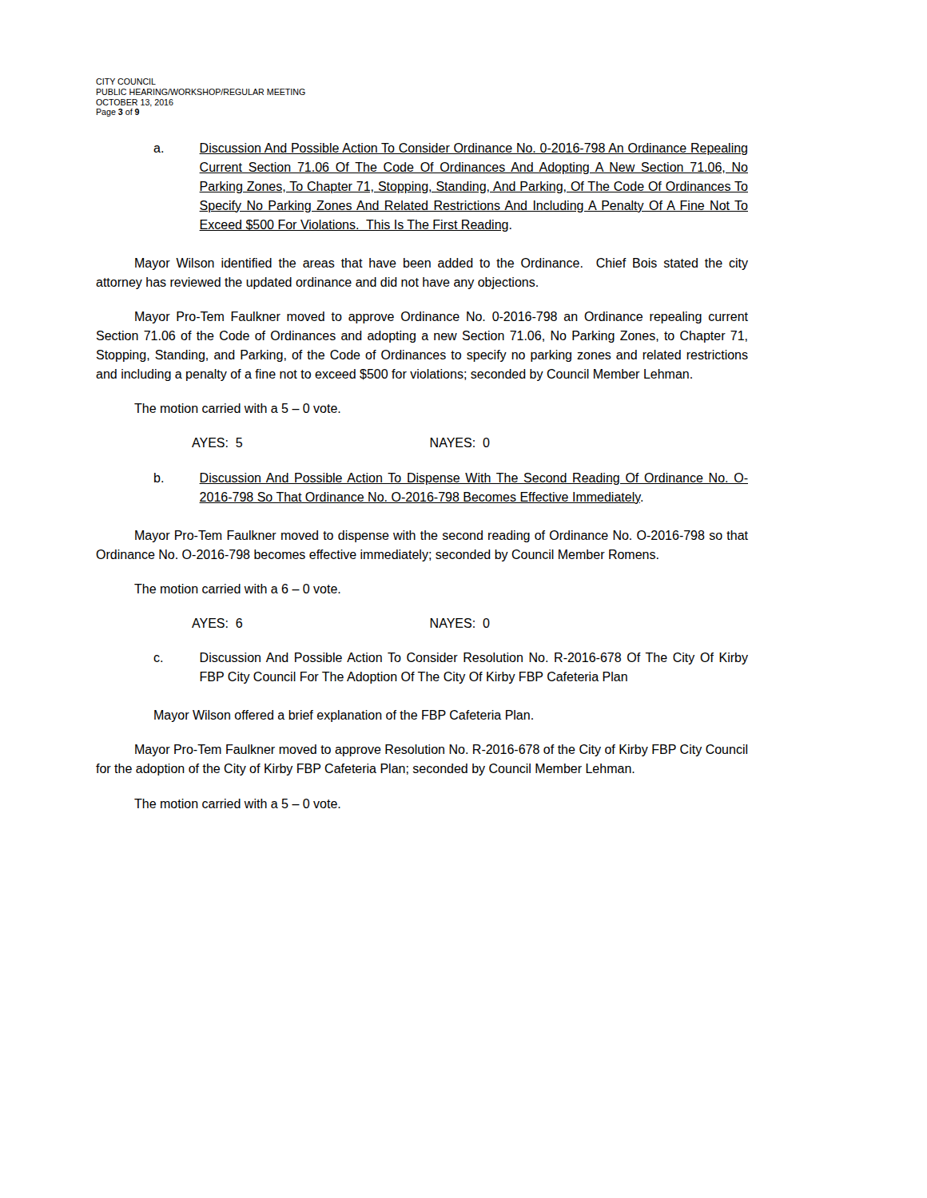CITY COUNCIL
PUBLIC HEARING/WORKSHOP/REGULAR MEETING
OCTOBER 13, 2016
Page 3 of 9
a.
Discussion And Possible Action To Consider Ordinance No. 0-2016-798 An Ordinance Repealing Current Section 71.06 Of The Code Of Ordinances And Adopting A New Section 71.06, No Parking Zones, To Chapter 71, Stopping, Standing, And Parking, Of The Code Of Ordinances To Specify No Parking Zones And Related Restrictions And Including A Penalty Of A Fine Not To Exceed $500 For Violations. This Is The First Reading.
Mayor Wilson identified the areas that have been added to the Ordinance. Chief Bois stated the city attorney has reviewed the updated ordinance and did not have any objections.
Mayor Pro-Tem Faulkner moved to approve Ordinance No. 0-2016-798 an Ordinance repealing current Section 71.06 of the Code of Ordinances and adopting a new Section 71.06, No Parking Zones, to Chapter 71, Stopping, Standing, and Parking, of the Code of Ordinances to specify no parking zones and related restrictions and including a penalty of a fine not to exceed $500 for violations; seconded by Council Member Lehman.
The motion carried with a 5 – 0 vote.
AYES: 5
NAYES: 0
b.
Discussion And Possible Action To Dispense With The Second Reading Of Ordinance No. O-2016-798 So That Ordinance No. O-2016-798 Becomes Effective Immediately.
Mayor Pro-Tem Faulkner moved to dispense with the second reading of Ordinance No. O-2016-798 so that Ordinance No. O-2016-798 becomes effective immediately; seconded by Council Member Romens.
The motion carried with a 6 – 0 vote.
AYES: 6
NAYES: 0
c.
Discussion And Possible Action To Consider Resolution No. R-2016-678 Of The City Of Kirby FBP City Council For The Adoption Of The City Of Kirby FBP Cafeteria Plan
Mayor Wilson offered a brief explanation of the FBP Cafeteria Plan.
Mayor Pro-Tem Faulkner moved to approve Resolution No. R-2016-678 of the City of Kirby FBP City Council for the adoption of the City of Kirby FBP Cafeteria Plan; seconded by Council Member Lehman.
The motion carried with a 5 – 0 vote.